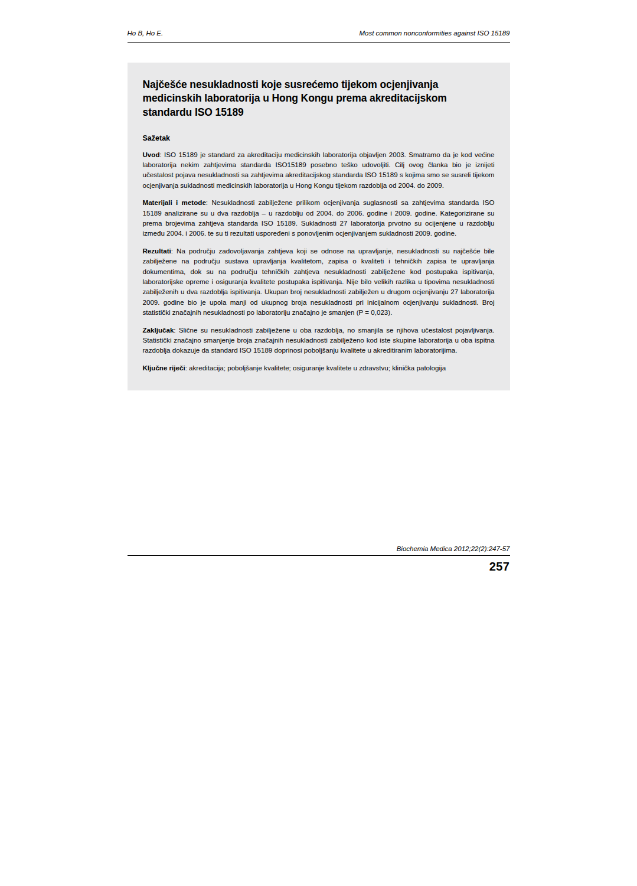Ho B, Ho E.
Most common nonconformities against ISO 15189
Najčešće nesukladnosti koje susrećemo tijekom ocjenjivanja medicinskih laboratorija u Hong Kongu prema akreditacijskom standardu ISO 15189
Sažetak
Uvod: ISO 15189 je standard za akreditaciju medicinskih laboratorija objavljen 2003. Smatramo da je kod većine laboratorija nekim zahtjevima standarda ISO15189 posebno teško udovoljiti. Cilj ovog članka bio je iznijeti učestalost pojava nesukladnosti sa zahtjevima akreditacijskog standarda ISO 15189 s kojima smo se susreli tijekom ocjenjivanja sukladnosti medicinskih laboratorija u Hong Kongu tijekom razdoblja od 2004. do 2009.
Materijali i metode: Nesukladnosti zabilježene prilikom ocjenjivanja suglasnosti sa zahtjevima standarda ISO 15189 analizirane su u dva razdoblja – u razdoblju od 2004. do 2006. godine i 2009. godine. Kategorizirane su prema brojevima zahtjeva standarda ISO 15189. Sukladnosti 27 laboratorija prvotno su ocijenjene u razdoblju između 2004. i 2006. te su ti rezultati uspoređeni s ponovljenim ocjenjivanjem sukladnosti 2009. godine.
Rezultati: Na području zadovoljavanja zahtjeva koji se odnose na upravljanje, nesukladnosti su najčešće bile zabilježene na području sustava upravljanja kvalitetom, zapisa o kvaliteti i tehničkih zapisa te upravljanja dokumentima, dok su na području tehničkih zahtjeva nesukladnosti zabilježene kod postupaka ispitivanja, laboratorijske opreme i osiguranja kvalitete postupaka ispitivanja. Nije bilo velikih razlika u tipovima nesukladnosti zabilježenih u dva razdoblja ispitivanja. Ukupan broj nesukladnosti zabilježen u drugom ocjenjivanju 27 laboratorija 2009. godine bio je upola manji od ukupnog broja nesukladnosti pri inicijalnom ocjenjivanju sukladnosti. Broj statistički značajnih nesukladnosti po laboratoriju značajno je smanjen (P = 0,023).
Zaključak: Slične su nesukladnosti zabilježene u oba razdoblja, no smanjila se njihova učestalost pojavljivanja. Statistički značajno smanjenje broja značajnih nesukladnosti zabilježeno kod iste skupine laboratorija u oba ispitna razdoblja dokazuje da standard ISO 15189 doprinosi poboljšanju kvalitete u akreditiranim laboratorijima.
Ključne riječi: akreditacija; poboljšanje kvalitete; osiguranje kvalitete u zdravstvu; klinička patologija
Biochemia Medica 2012;22(2):247-57
257